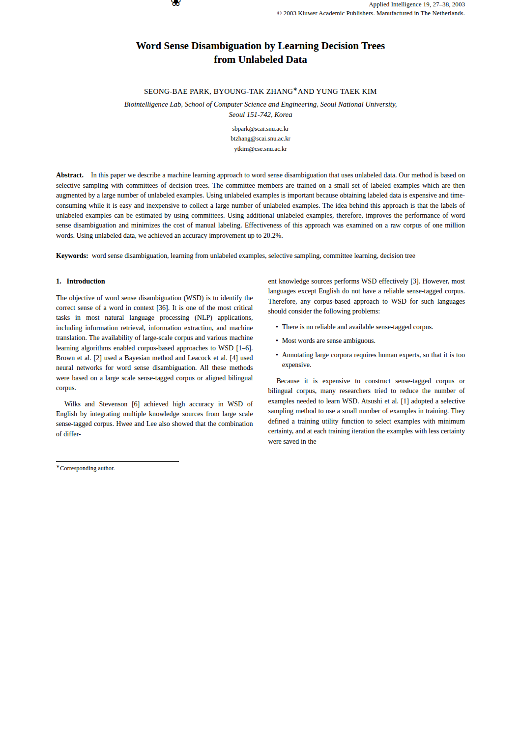❀ Applied Intelligence 19, 27–38, 2003
© 2003 Kluwer Academic Publishers. Manufactured in The Netherlands.
Word Sense Disambiguation by Learning Decision Trees
from Unlabeled Data
SEONG-BAE PARK, BYOUNG-TAK ZHANG∗AND YUNG TAEK KIM
Biointelligence Lab, School of Computer Science and Engineering, Seoul National University,
Seoul 151-742, Korea
sbpark@scai.snu.ac.kr
btzhang@scai.snu.ac.kr
ytkim@cse.snu.ac.kr
Abstract. In this paper we describe a machine learning approach to word sense disambiguation that uses unlabeled data. Our method is based on selective sampling with committees of decision trees. The committee members are trained on a small set of labeled examples which are then augmented by a large number of unlabeled examples. Using unlabeled examples is important because obtaining labeled data is expensive and time-consuming while it is easy and inexpensive to collect a large number of unlabeled examples. The idea behind this approach is that the labels of unlabeled examples can be estimated by using committees. Using additional unlabeled examples, therefore, improves the performance of word sense disambiguation and minimizes the cost of manual labeling. Effectiveness of this approach was examined on a raw corpus of one million words. Using unlabeled data, we achieved an accuracy improvement up to 20.2%.
Keywords: word sense disambiguation, learning from unlabeled examples, selective sampling, committee learning, decision tree
1. Introduction
The objective of word sense disambiguation (WSD) is to identify the correct sense of a word in context [36]. It is one of the most critical tasks in most natural language processing (NLP) applications, including information retrieval, information extraction, and machine translation. The availability of large-scale corpus and various machine learning algorithms enabled corpus-based approaches to WSD [1–6]. Brown et al. [2] used a Bayesian method and Leacock et al. [4] used neural networks for word sense disambiguation. All these methods were based on a large scale sense-tagged corpus or aligned bilingual corpus.
Wilks and Stevenson [6] achieved high accuracy in WSD of English by integrating multiple knowledge sources from large scale sense-tagged corpus. Hwee and Lee also showed that the combination of differ-
ent knowledge sources performs WSD effectively [3]. However, most languages except English do not have a reliable sense-tagged corpus. Therefore, any corpus-based approach to WSD for such languages should consider the following problems:
There is no reliable and available sense-tagged corpus.
Most words are sense ambiguous.
Annotating large corpora requires human experts, so that it is too expensive.
Because it is expensive to construct sense-tagged corpus or bilingual corpus, many researchers tried to reduce the number of examples needed to learn WSD. Atsushi et al. [1] adopted a selective sampling method to use a small number of examples in training. They defined a training utility function to select examples with minimum certainty, and at each training iteration the examples with less certainty were saved in the
∗Corresponding author.